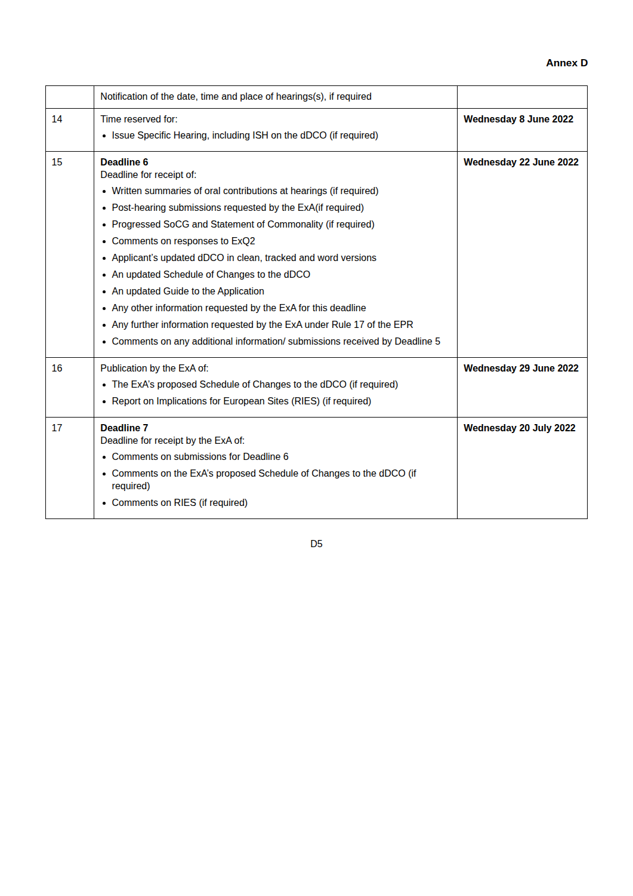Annex D
| | Notification of the date, time and place of hearings(s), if required | |
| 14 | Time reserved for: Issue Specific Hearing, including ISH on the dDCO (if required) | Wednesday 8 June 2022 |
| 15 | Deadline 6 Deadline for receipt of: Written summaries of oral contributions at hearings (if required) Post-hearing submissions requested by the ExA(if required) Progressed SoCG and Statement of Commonality (if required) Comments on responses to ExQ2 Applicant’s updated dDCO in clean, tracked and word versions An updated Schedule of Changes to the dDCO An updated Guide to the Application Any other information requested by the ExA for this deadline Any further information requested by the ExA under Rule 17 of the EPR Comments on any additional information/ submissions received by Deadline 5 | Wednesday 22 June 2022 |
| 16 | Publication by the ExA of: The ExA’s proposed Schedule of Changes to the dDCO (if required) Report on Implications for European Sites (RIES) (if required) | Wednesday 29 June 2022 |
| 17 | Deadline 7 Deadline for receipt by the ExA of: Comments on submissions for Deadline 6 Comments on the ExA’s proposed Schedule of Changes to the dDCO (if required) Comments on RIES (if required) | Wednesday 20 July 2022 |
D5